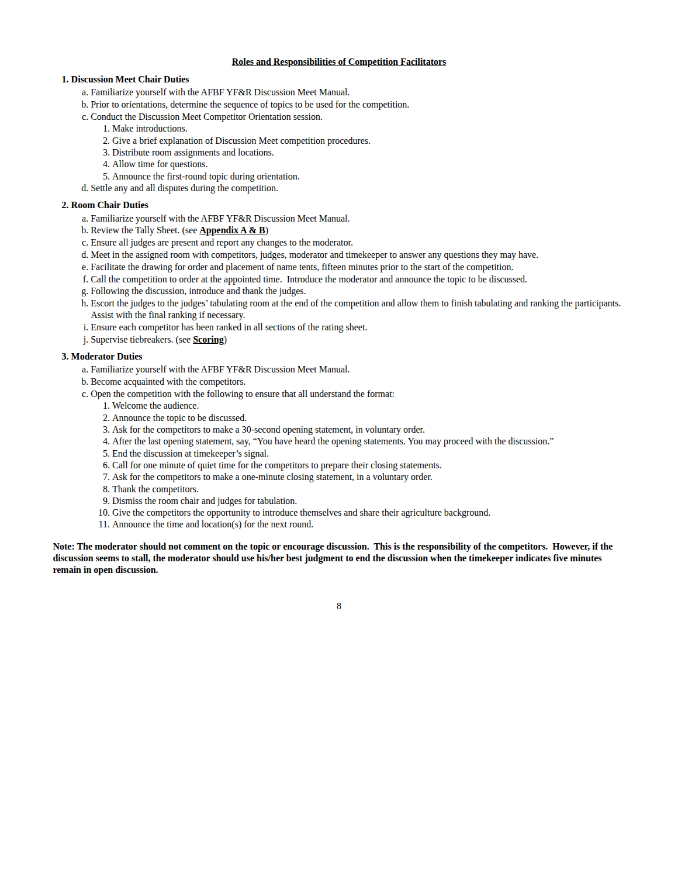Roles and Responsibilities of Competition Facilitators
Discussion Meet Chair Duties
Familiarize yourself with the AFBF YF&R Discussion Meet Manual.
Prior to orientations, determine the sequence of topics to be used for the competition.
Conduct the Discussion Meet Competitor Orientation session.
Make introductions.
Give a brief explanation of Discussion Meet competition procedures.
Distribute room assignments and locations.
Allow time for questions.
Announce the first-round topic during orientation.
Settle any and all disputes during the competition.
Room Chair Duties
Familiarize yourself with the AFBF YF&R Discussion Meet Manual.
Review the Tally Sheet. (see Appendix A & B)
Ensure all judges are present and report any changes to the moderator.
Meet in the assigned room with competitors, judges, moderator and timekeeper to answer any questions they may have.
Facilitate the drawing for order and placement of name tents, fifteen minutes prior to the start of the competition.
Call the competition to order at the appointed time. Introduce the moderator and announce the topic to be discussed.
Following the discussion, introduce and thank the judges.
Escort the judges to the judges’ tabulating room at the end of the competition and allow them to finish tabulating and ranking the participants. Assist with the final ranking if necessary.
Ensure each competitor has been ranked in all sections of the rating sheet.
Supervise tiebreakers. (see Scoring)
Moderator Duties
Familiarize yourself with the AFBF YF&R Discussion Meet Manual.
Become acquainted with the competitors.
Open the competition with the following to ensure that all understand the format:
Welcome the audience.
Announce the topic to be discussed.
Ask for the competitors to make a 30-second opening statement, in voluntary order.
After the last opening statement, say, “You have heard the opening statements. You may proceed with the discussion.”
End the discussion at timekeeper’s signal.
Call for one minute of quiet time for the competitors to prepare their closing statements.
Ask for the competitors to make a one-minute closing statement, in a voluntary order.
Thank the competitors.
Dismiss the room chair and judges for tabulation.
Give the competitors the opportunity to introduce themselves and share their agriculture background.
Announce the time and location(s) for the next round.
Note: The moderator should not comment on the topic or encourage discussion. This is the responsibility of the competitors. However, if the discussion seems to stall, the moderator should use his/her best judgment to end the discussion when the timekeeper indicates five minutes remain in open discussion.
8